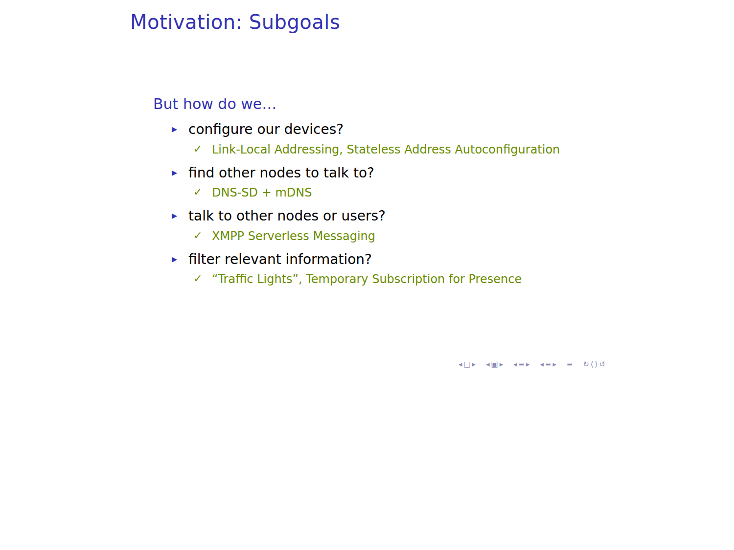Motivation: Subgoals
But how do we…
configure our devices?
Link-Local Addressing, Stateless Address Autoconfiguration
find other nodes to talk to?
DNS-SD + mDNS
talk to other nodes or users?
XMPP Serverless Messaging
filter relevant information?
“Traffic Lights”, Temporary Subscription for Presence
◂□▸ ◂▣▸ ◂≡▸ ◂≡▸ ≡ ↻⟨⟩↺